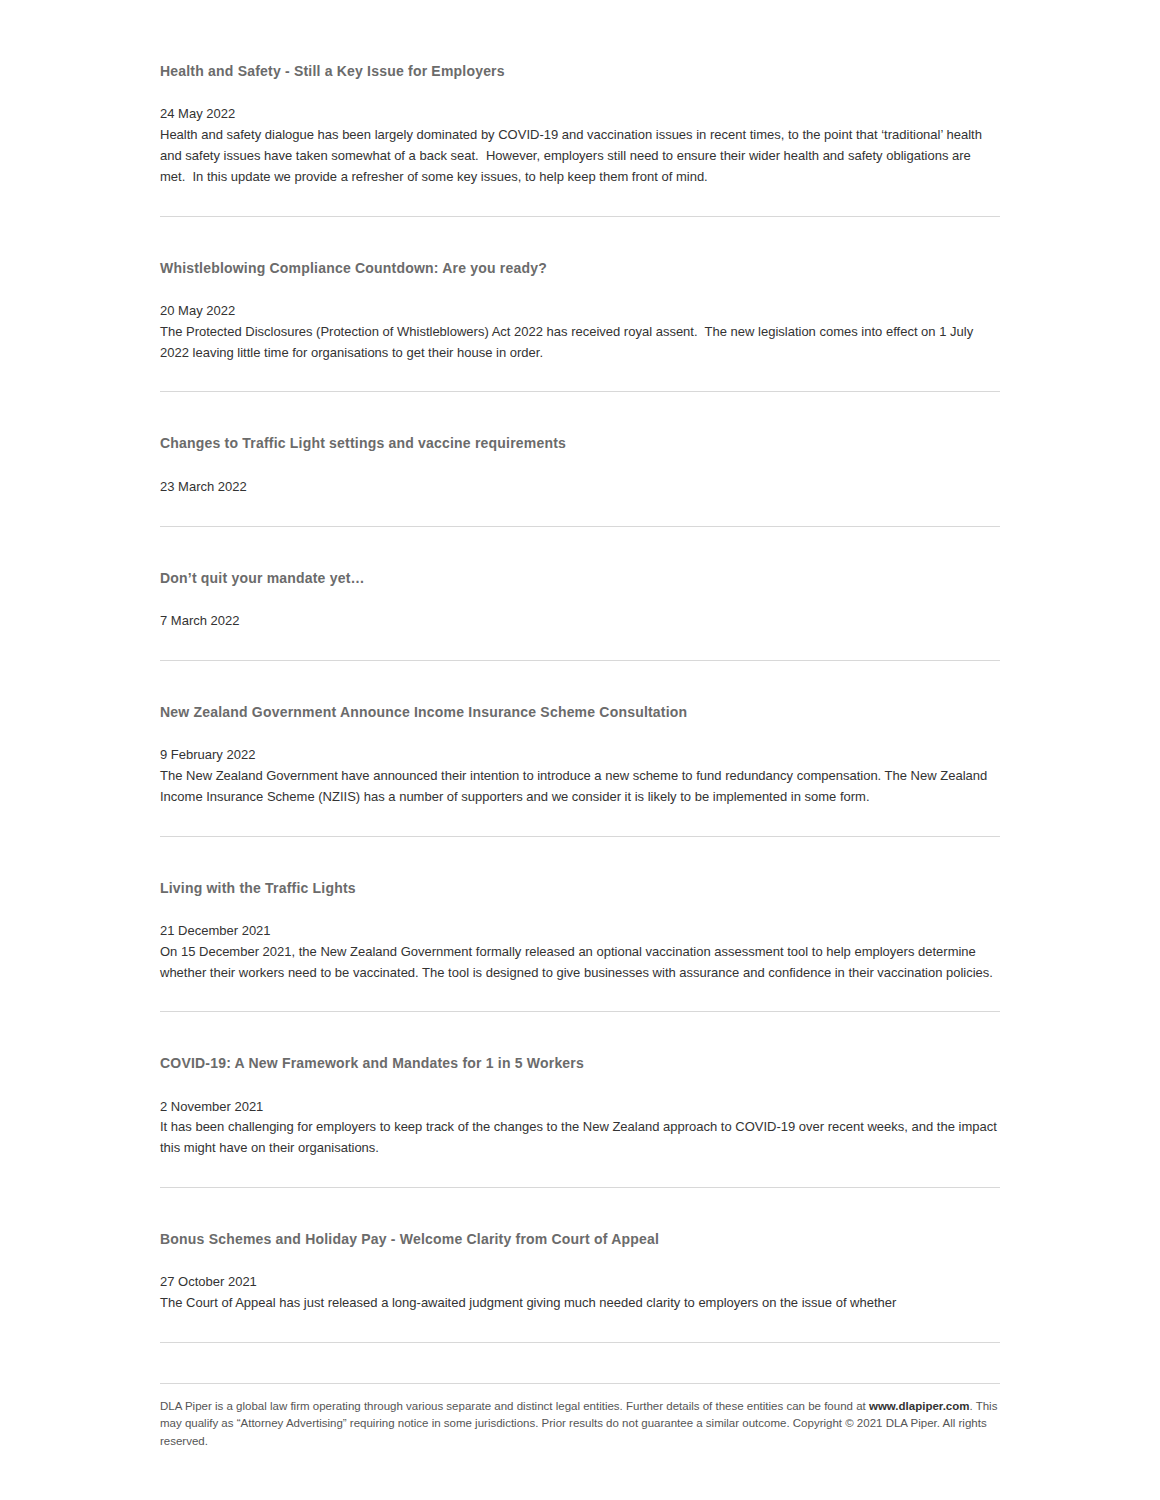Health and Safety - Still a Key Issue for Employers
24 May 2022
Health and safety dialogue has been largely dominated by COVID-19 and vaccination issues in recent times, to the point that ‘traditional’ health and safety issues have taken somewhat of a back seat. However, employers still need to ensure their wider health and safety obligations are met. In this update we provide a refresher of some key issues, to help keep them front of mind.
Whistleblowing Compliance Countdown: Are you ready?
20 May 2022
The Protected Disclosures (Protection of Whistleblowers) Act 2022 has received royal assent. The new legislation comes into effect on 1 July 2022 leaving little time for organisations to get their house in order.
Changes to Traffic Light settings and vaccine requirements
23 March 2022
Don’t quit your mandate yet…
7 March 2022
New Zealand Government Announce Income Insurance Scheme Consultation
9 February 2022
The New Zealand Government have announced their intention to introduce a new scheme to fund redundancy compensation. The New Zealand Income Insurance Scheme (NZIIS) has a number of supporters and we consider it is likely to be implemented in some form.
Living with the Traffic Lights
21 December 2021
On 15 December 2021, the New Zealand Government formally released an optional vaccination assessment tool to help employers determine whether their workers need to be vaccinated. The tool is designed to give businesses with assurance and confidence in their vaccination policies.
COVID-19: A New Framework and Mandates for 1 in 5 Workers
2 November 2021
It has been challenging for employers to keep track of the changes to the New Zealand approach to COVID-19 over recent weeks, and the impact this might have on their organisations.
Bonus Schemes and Holiday Pay - Welcome Clarity from Court of Appeal
27 October 2021
The Court of Appeal has just released a long-awaited judgment giving much needed clarity to employers on the issue of whether
DLA Piper is a global law firm operating through various separate and distinct legal entities. Further details of these entities can be found at www.dlapiper.com. This may qualify as “Attorney Advertising” requiring notice in some jurisdictions. Prior results do not guarantee a similar outcome. Copyright © 2021 DLA Piper. All rights reserved.